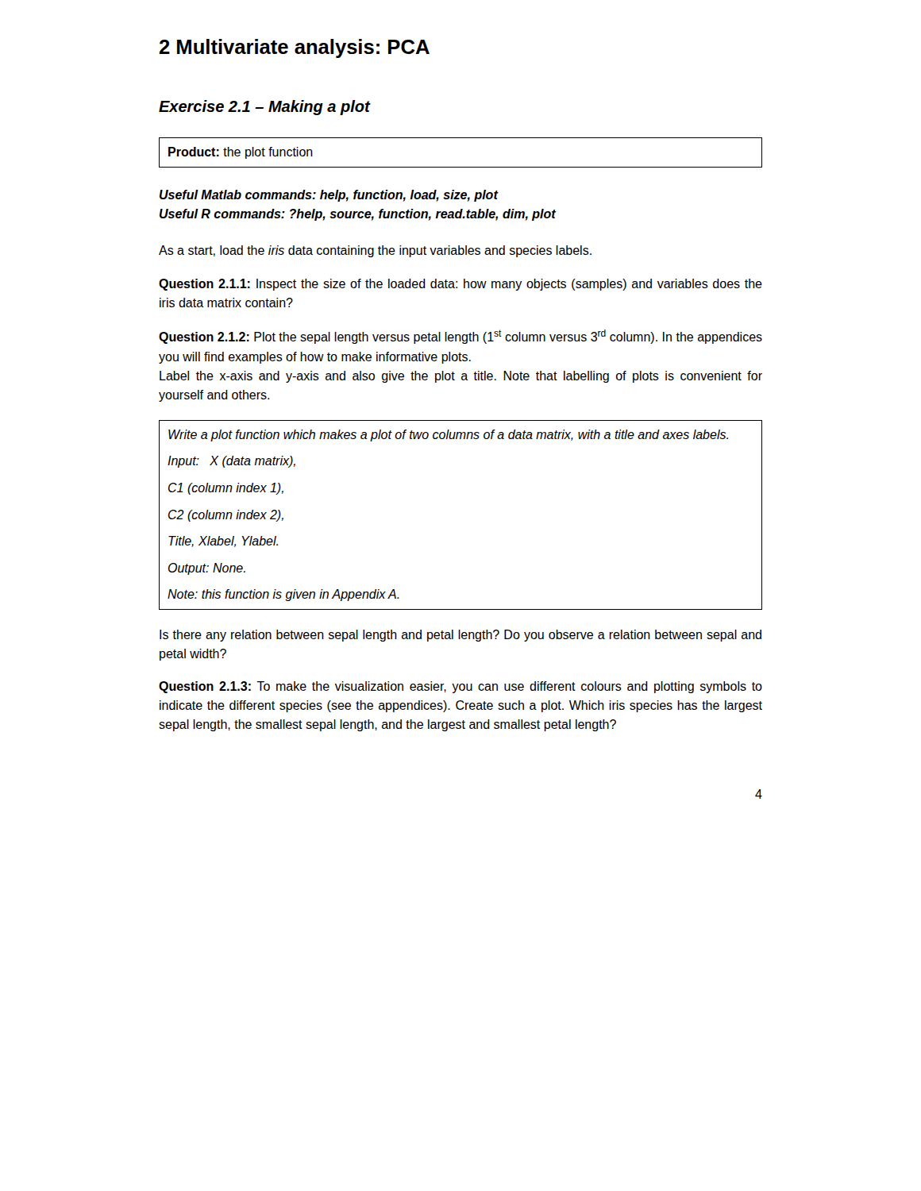2 Multivariate analysis: PCA
Exercise 2.1 – Making a plot
Product: the plot function
Useful Matlab commands: help, function, load, size, plot Useful R commands: ?help, source, function, read.table, dim, plot
As a start, load the iris data containing the input variables and species labels.
Question 2.1.1: Inspect the size of the loaded data: how many objects (samples) and variables does the iris data matrix contain?
Question 2.1.2: Plot the sepal length versus petal length (1st column versus 3rd column). In the appendices you will find examples of how to make informative plots.
Label the x-axis and y-axis and also give the plot a title. Note that labelling of plots is convenient for yourself and others.
Write a plot function which makes a plot of two columns of a data matrix, with a title and axes labels.
Input: X (data matrix),
C1 (column index 1),
C2 (column index 2),
Title, Xlabel, Ylabel.
Output: None.
Note: this function is given in Appendix A.
Is there any relation between sepal length and petal length? Do you observe a relation between sepal and petal width?
Question 2.1.3: To make the visualization easier, you can use different colours and plotting symbols to indicate the different species (see the appendices). Create such a plot. Which iris species has the largest sepal length, the smallest sepal length, and the largest and smallest petal length?
4